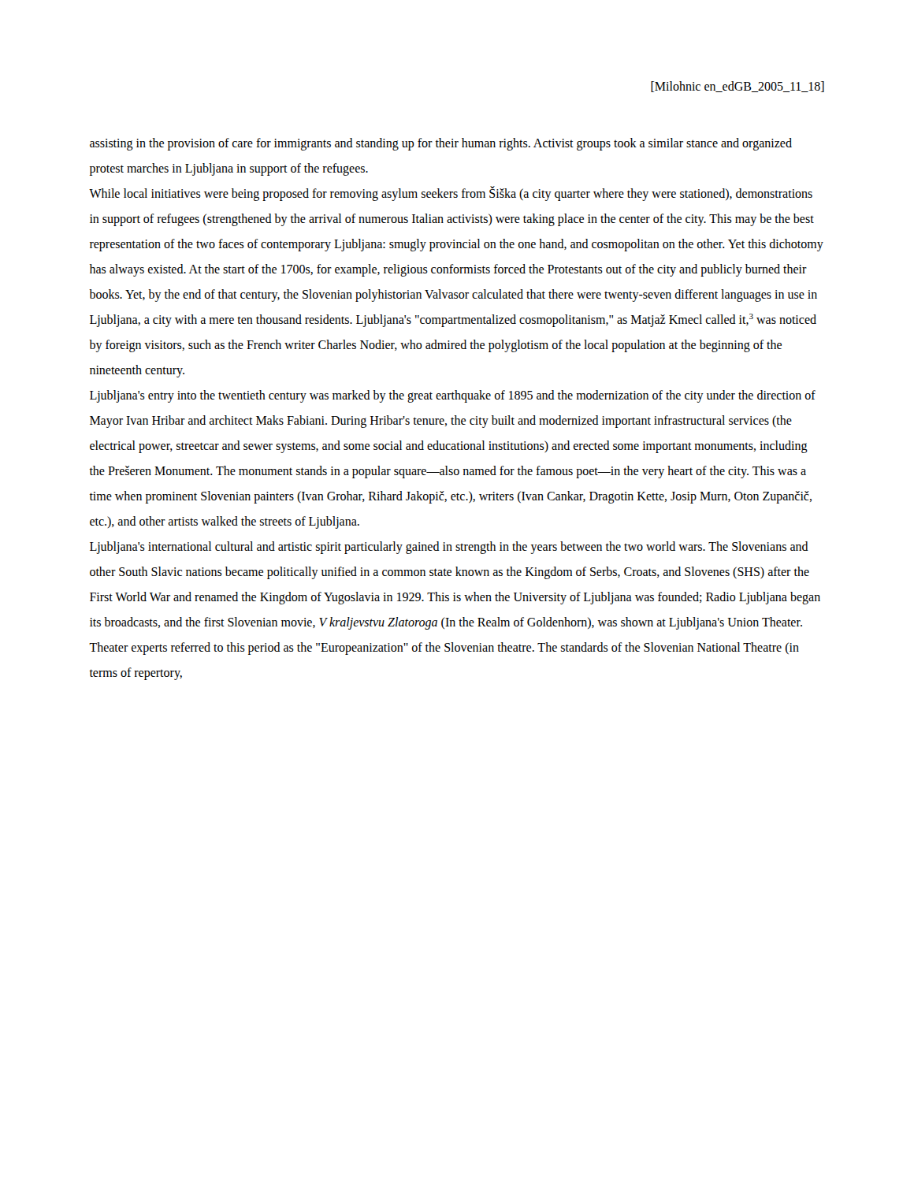[Milohnic en_edGB_2005_11_18]
assisting in the provision of care for immigrants and standing up for their human rights. Activist groups took a similar stance and organized protest marches in Ljubljana in support of the refugees.
While local initiatives were being proposed for removing asylum seekers from Šiška (a city quarter where they were stationed), demonstrations in support of refugees (strengthened by the arrival of numerous Italian activists) were taking place in the center of the city. This may be the best representation of the two faces of contemporary Ljubljana: smugly provincial on the one hand, and cosmopolitan on the other. Yet this dichotomy has always existed. At the start of the 1700s, for example, religious conformists forced the Protestants out of the city and publicly burned their books. Yet, by the end of that century, the Slovenian polyhistorian Valvasor calculated that there were twenty-seven different languages in use in Ljubljana, a city with a mere ten thousand residents. Ljubljana's "compartmentalized cosmopolitanism," as Matjaž Kmecl called it,3 was noticed by foreign visitors, such as the French writer Charles Nodier, who admired the polyglotism of the local population at the beginning of the nineteenth century.
Ljubljana's entry into the twentieth century was marked by the great earthquake of 1895 and the modernization of the city under the direction of Mayor Ivan Hribar and architect Maks Fabiani. During Hribar's tenure, the city built and modernized important infrastructural services (the electrical power, streetcar and sewer systems, and some social and educational institutions) and erected some important monuments, including the Prešeren Monument. The monument stands in a popular square—also named for the famous poet—in the very heart of the city. This was a time when prominent Slovenian painters (Ivan Grohar, Rihard Jakopič, etc.), writers (Ivan Cankar, Dragotin Kette, Josip Murn, Oton Zupančič, etc.), and other artists walked the streets of Ljubljana.
Ljubljana's international cultural and artistic spirit particularly gained in strength in the years between the two world wars. The Slovenians and other South Slavic nations became politically unified in a common state known as the Kingdom of Serbs, Croats, and Slovenes (SHS) after the First World War and renamed the Kingdom of Yugoslavia in 1929. This is when the University of Ljubljana was founded; Radio Ljubljana began its broadcasts, and the first Slovenian movie, V kraljevstvu Zlatoroga (In the Realm of Goldenhorn), was shown at Ljubljana's Union Theater. Theater experts referred to this period as the "Europeanization" of the Slovenian theatre. The standards of the Slovenian National Theatre (in terms of repertory,